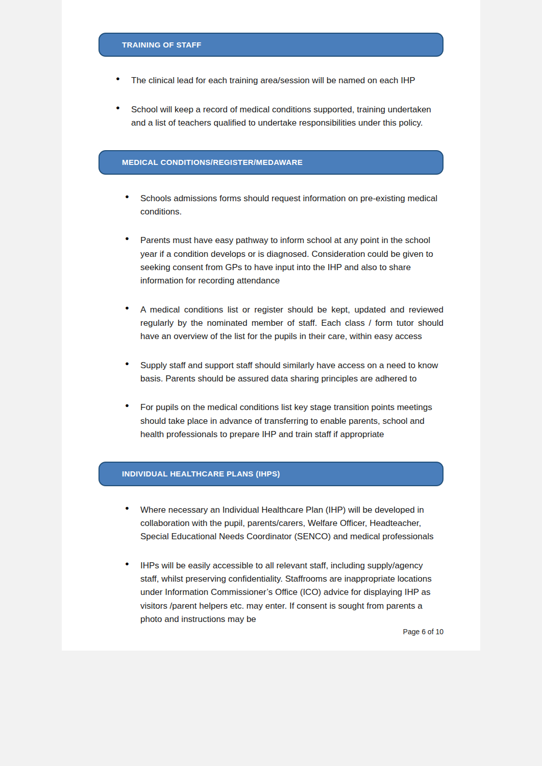Training of Staff
The clinical lead for each training area/session will be named on each IHP
School will keep a record of medical conditions supported, training undertaken and a list of teachers qualified to undertake responsibilities under this policy.
Medical Conditions/Register/Medaware
Schools admissions forms should request information on pre-existing medical conditions.
Parents must have easy pathway to inform school at any point in the school year if a condition develops or is diagnosed. Consideration could be given to seeking consent from GPs to have input into the IHP and also to share information for recording attendance
A medical conditions list or register should be kept, updated and reviewed regularly by the nominated member of staff. Each class / form tutor should have an overview of the list for the pupils in their care, within easy access
Supply staff and support staff should similarly have access on a need to know basis. Parents should be assured data sharing principles are adhered to
For pupils on the medical conditions list key stage transition points meetings should take place in advance of transferring to enable parents, school and health professionals to prepare IHP and train staff if appropriate
Individual Healthcare Plans (IHPs)
Where necessary an Individual Healthcare Plan (IHP) will be developed in collaboration with the pupil, parents/carers, Welfare Officer, Headteacher, Special Educational Needs Coordinator (SENCO) and medical professionals
IHPs will be easily accessible to all relevant staff, including supply/agency staff, whilst preserving confidentiality. Staffrooms are inappropriate locations under Information Commissioner’s Office (ICO) advice for displaying IHP as visitors /parent helpers etc. may enter. If consent is sought from parents a photo and instructions may be
Page 6 of 10